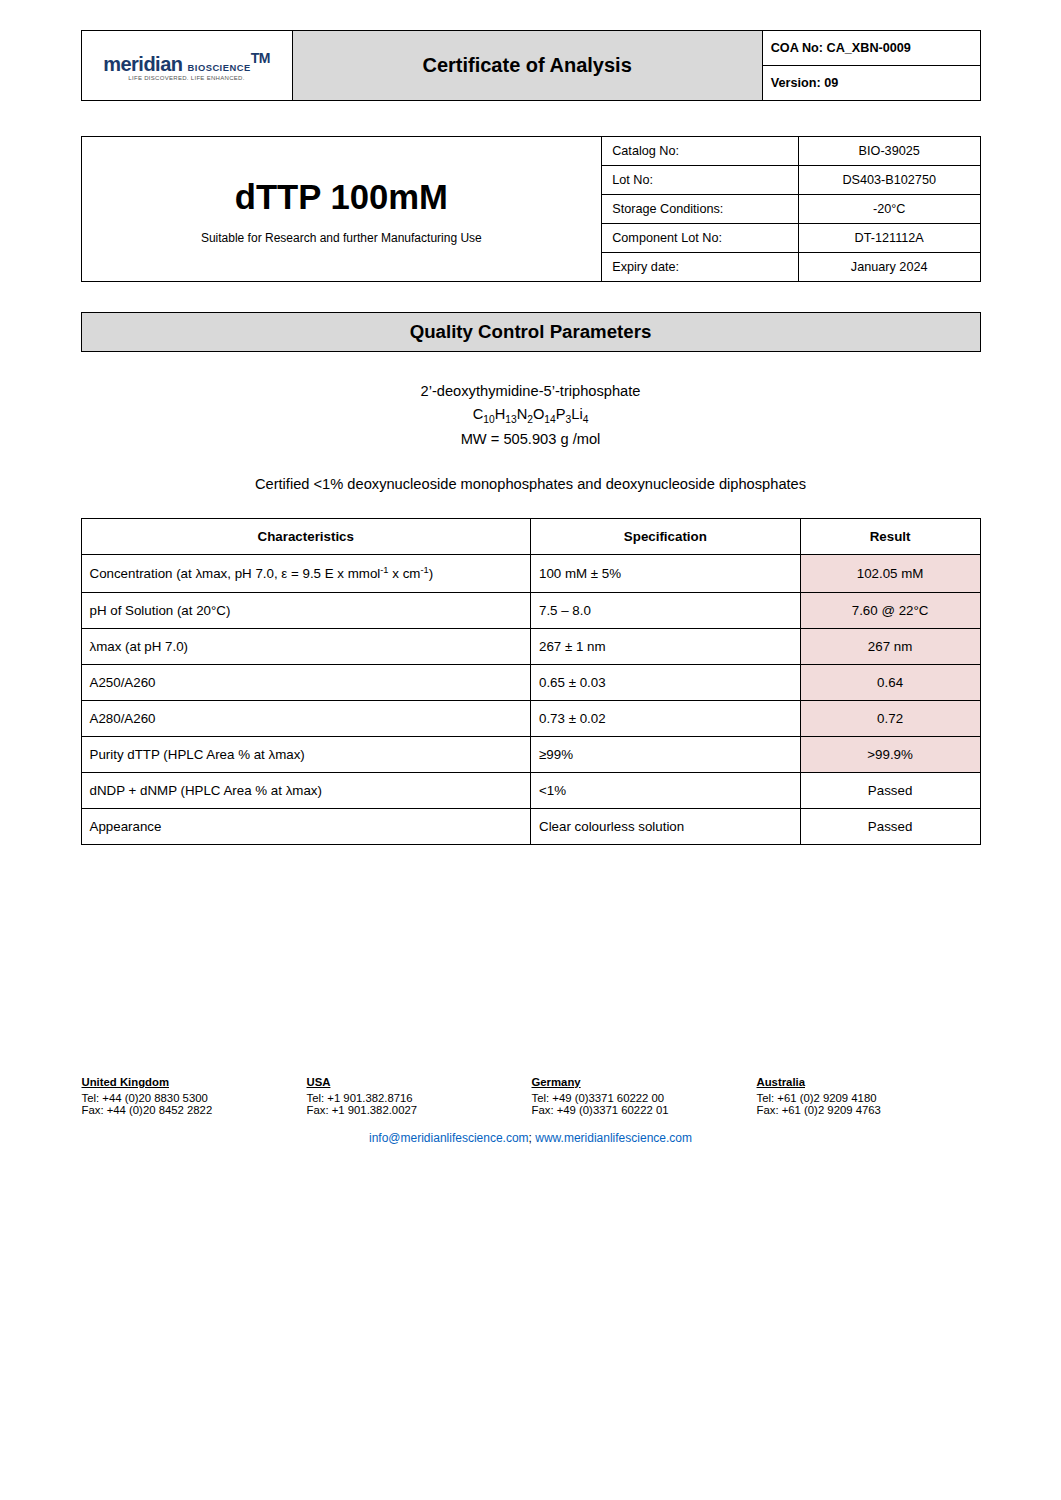| meridian BIOSCIENCE TM LIFE DISCOVERED. LIFE ENHANCED. | Certificate of Analysis | / COA No: CA_XBN-0009 / / Version: 09 / |
| dTTP 100mM Suitable for Research and further Manufacturing Use | / Catalog No: / BIO-39025 / / Lot No: / DS403-B102750 / / Storage Conditions: / -20°C / / Component Lot No: / DT-121112A / / Expiry date: / January 2024 / |
Quality Control Parameters
2’-deoxythymidine-5’-triphosphate
C10H13N2O14P3Li4
MW = 505.903 g /mol
Certified <1% deoxynucleoside monophosphates and deoxynucleoside diphosphates
| Characteristics | Specification | Result |
| --- | --- | --- |
| Concentration (at λmax, pH 7.0, ε = 9.5 E x mmol -1 x cm -1 ) | 100 mM ± 5% | 102.05 mM |
| pH of Solution (at 20°C) | 7.5 – 8.0 | 7.60 @ 22°C |
| λmax (at pH 7.0) | 267 ± 1 nm | 267 nm |
| A250/A260 | 0.65 ± 0.03 | 0.64 |
| A280/A260 | 0.73 ± 0.02 | 0.72 |
| Purity dTTP (HPLC Area % at λmax) | ≥99% | >99.9% |
| dNDP + dNMP (HPLC Area % at λmax) | <1% | Passed |
| Appearance | Clear colourless solution | Passed |
| United Kingdom Tel: +44 (0)20 8830 5300 Fax: +44 (0)20 8452 2822 | USA Tel: +1 901.382.8716 Fax: +1 901.382.0027 | Germany Tel: +49 (0)3371 60222 00 Fax: +49 (0)3371 60222 01 | Australia Tel: +61 (0)2 9209 4180 Fax: +61 (0)2 9209 4763 |
info@meridianlifescience.com; www.meridianlifescience.com